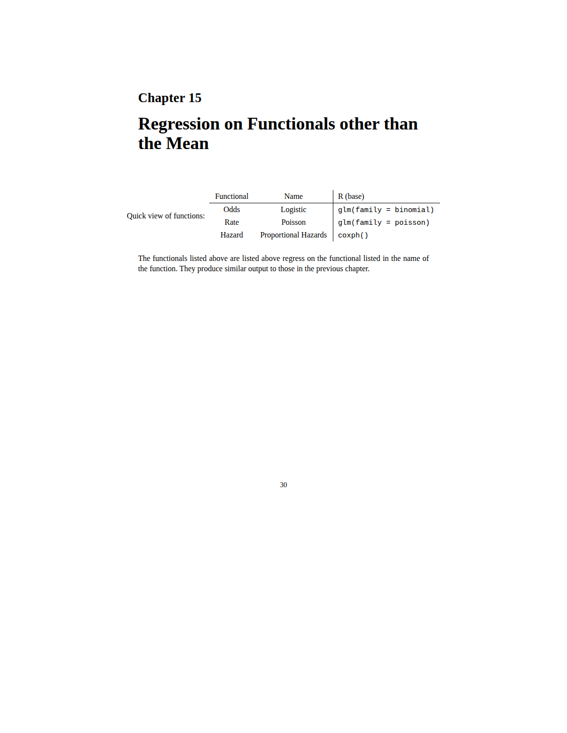Chapter 15
Regression on Functionals other than
the Mean
Quick view of functions:
| Functional | Name | R (base) |
| --- | --- | --- |
| Odds | Logistic | glm(family = binomial) |
| Rate | Poisson | glm(family = poisson) |
| Hazard | Proportional Hazards | coxph() |
The functionals listed above are listed above regress on the functional listed in the name of the function. They produce similar output to those in the previous chapter.
30